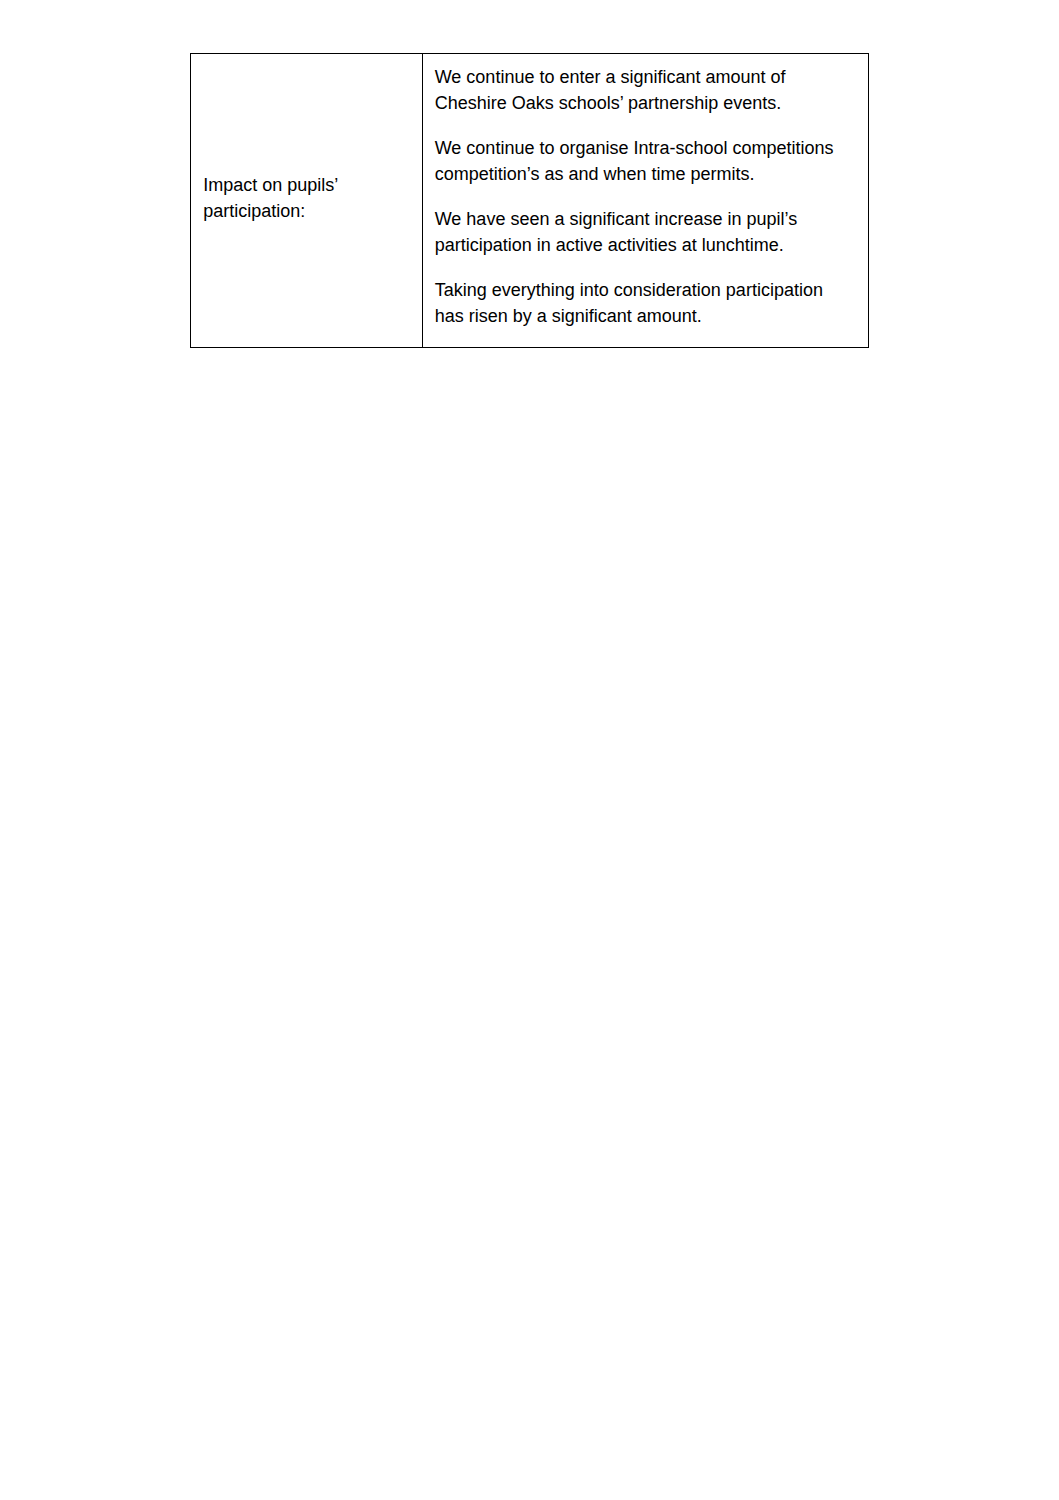| Impact on pupils’ participation: | We continue to enter a significant amount of Cheshire Oaks schools’ partnership events. We continue to organise Intra-school competitions competition’s as and when time permits. We have seen a significant increase in pupil’s participation in active activities at lunchtime. Taking everything into consideration participation has risen by a significant amount. |